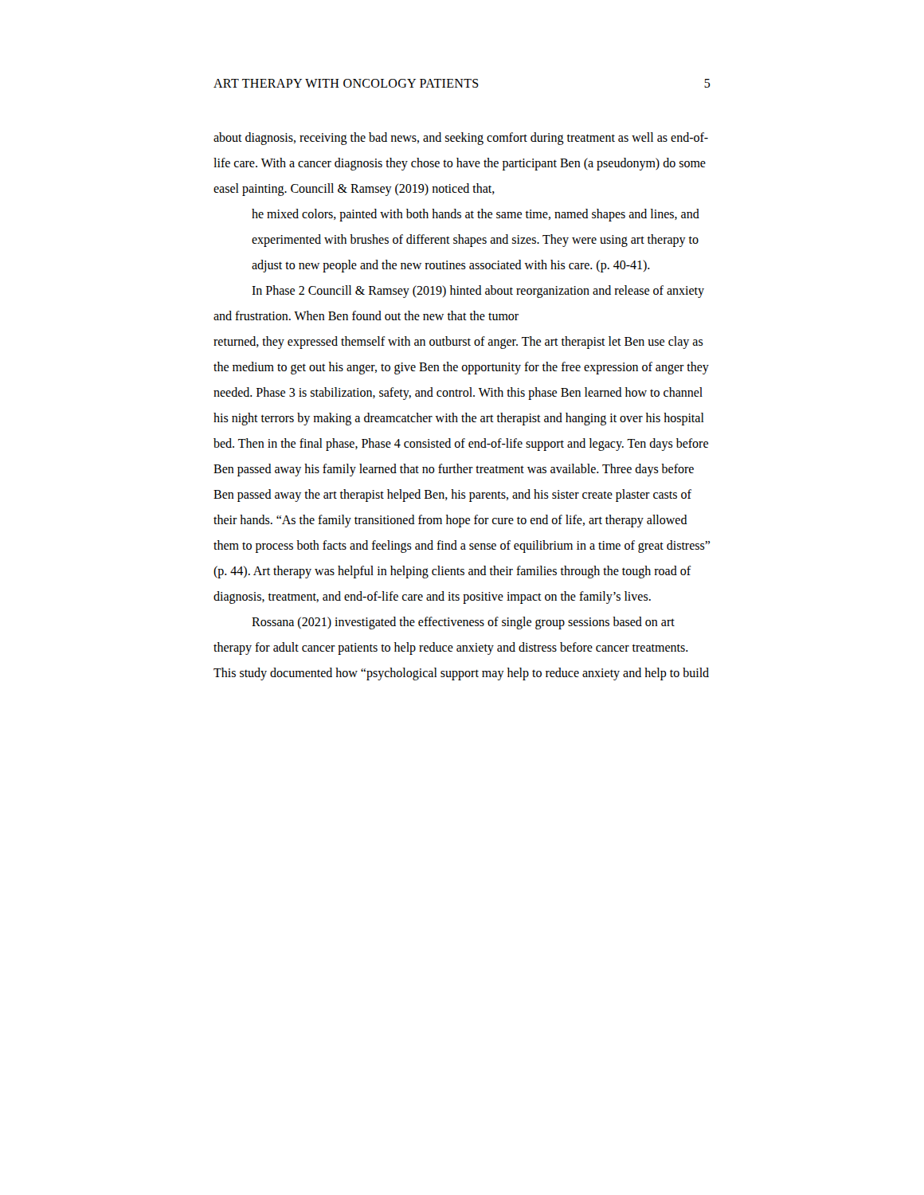Art Therapy with Oncology Patients 5
about diagnosis, receiving the bad news, and seeking comfort during treatment as well as end-of-life care. With a cancer diagnosis they chose to have the participant Ben (a pseudonym) do some easel painting. Councill & Ramsey (2019) noticed that,
he mixed colors, painted with both hands at the same time, named shapes and lines, and experimented with brushes of different shapes and sizes. They were using art therapy to adjust to new people and the new routines associated with his care. (p. 40-41).
In Phase 2 Councill & Ramsey (2019) hinted about reorganization and release of anxiety and frustration. When Ben found out the new that the tumor
returned, they expressed themself with an outburst of anger. The art therapist let Ben use clay as the medium to get out his anger, to give Ben the opportunity for the free expression of anger they needed. Phase 3 is stabilization, safety, and control. With this phase Ben learned how to channel his night terrors by making a dreamcatcher with the art therapist and hanging it over his hospital bed. Then in the final phase, Phase 4 consisted of end-of-life support and legacy. Ten days before Ben passed away his family learned that no further treatment was available. Three days before Ben passed away the art therapist helped Ben, his parents, and his sister create plaster casts of their hands. “As the family transitioned from hope for cure to end of life, art therapy allowed them to process both facts and feelings and find a sense of equilibrium in a time of great distress” (p. 44). Art therapy was helpful in helping clients and their families through the tough road of diagnosis, treatment, and end-of-life care and its positive impact on the family’s lives.
Rossana (2021) investigated the effectiveness of single group sessions based on art therapy for adult cancer patients to help reduce anxiety and distress before cancer treatments. This study documented how “psychological support may help to reduce anxiety and help to build